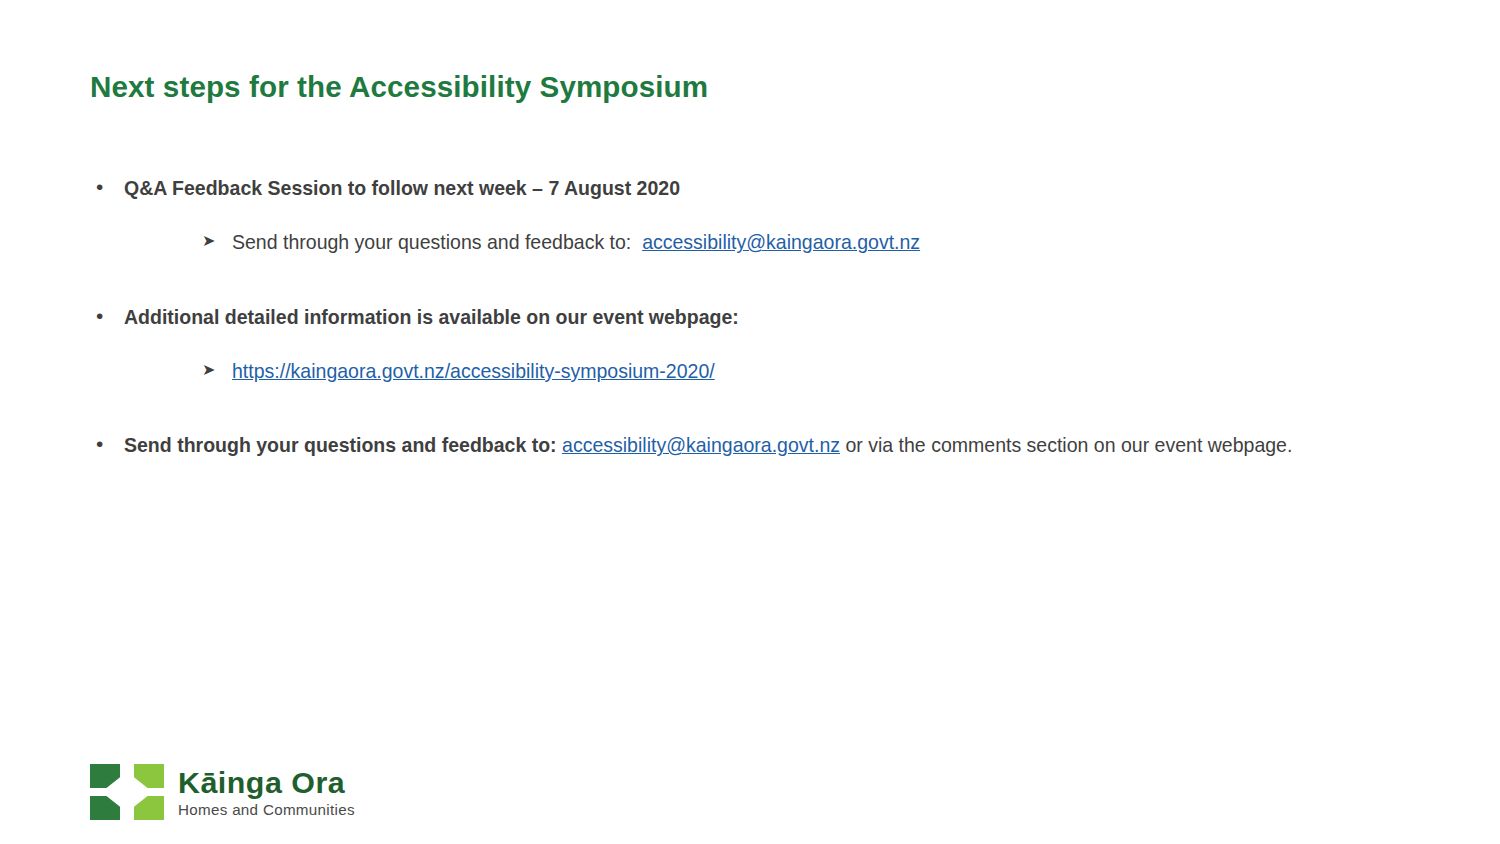Next steps for the Accessibility Symposium
Q&A Feedback Session to follow next week – 7 August 2020
Send through your questions and feedback to: accessibility@kaingaora.govt.nz
Additional detailed information is available on our event webpage:
https://kaingaora.govt.nz/accessibility-symposium-2020/
Send through your questions and feedback to: accessibility@kaingaora.govt.nz or via the comments section on our event webpage.
Kāinga Ora
Homes and Communities